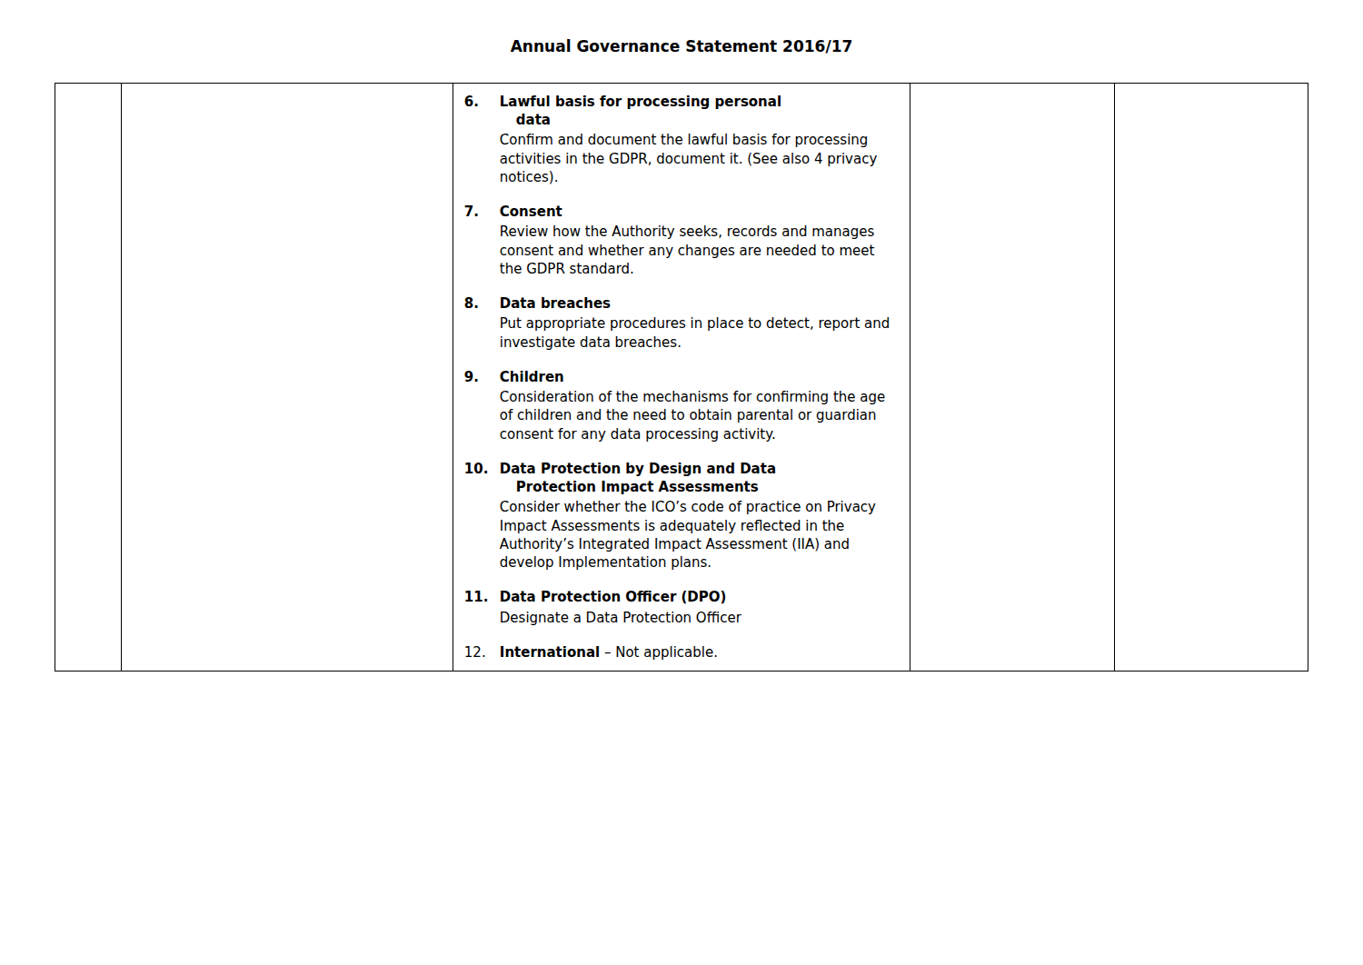Annual Governance Statement 2016/17
| | | 6. Lawful basis for processing personal data Confirm and document the lawful basis for processing activities in the GDPR, document it. (See also 4 privacy notices). 7. Consent Review how the Authority seeks, records and manages consent and whether any changes are needed to meet the GDPR standard. 8. Data breaches Put appropriate procedures in place to detect, report and investigate data breaches. 9. Children Consideration of the mechanisms for confirming the age of children and the need to obtain parental or guardian consent for any data processing activity. 10. Data Protection by Design and Data Protection Impact Assessments Consider whether the ICO’s code of practice on Privacy Impact Assessments is adequately reflected in the Authority’s Integrated Impact Assessment (IIA) and develop Implementation plans. 11. Data Protection Officer (DPO) Designate a Data Protection Officer 12. International – Not applicable. | | |